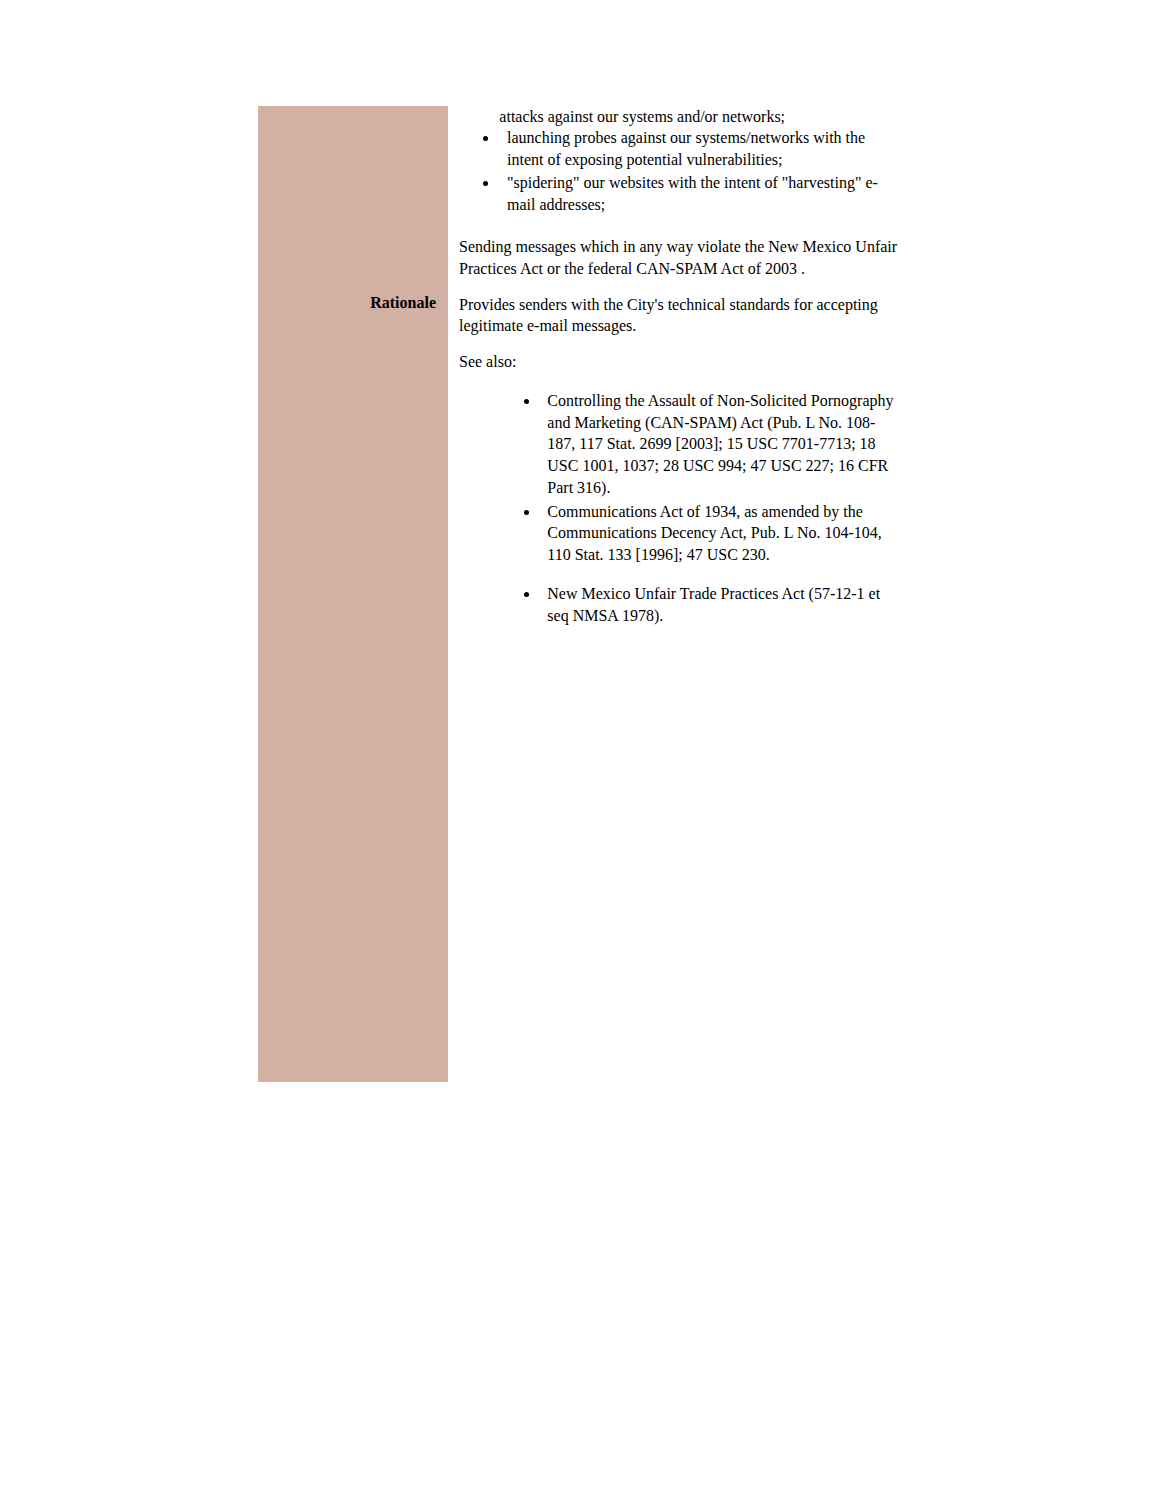| | attacks against our systems and/or networks; launching probes against our systems/networks with the intent of exposing potential vulnerabilities; "spidering" our websites with the intent of "harvesting" e-mail addresses; Sending messages which in any way violate the New Mexico Unfair Practices Act or the federal CAN-SPAM Act of 2003 . |
| Rationale | Provides senders with the City's technical standards for accepting legitimate e-mail messages. See also: Controlling the Assault of Non-Solicited Pornography and Marketing (CAN-SPAM) Act (Pub. L No. 108-187, 117 Stat. 2699 [2003]; 15 USC 7701-7713; 18 USC 1001, 1037; 28 USC 994; 47 USC 227; 16 CFR Part 316). Communications Act of 1934, as amended by the Communications Decency Act, Pub. L No. 104-104, 110 Stat. 133 [1996]; 47 USC 230. New Mexico Unfair Trade Practices Act (57-12-1 et seq NMSA 1978). |